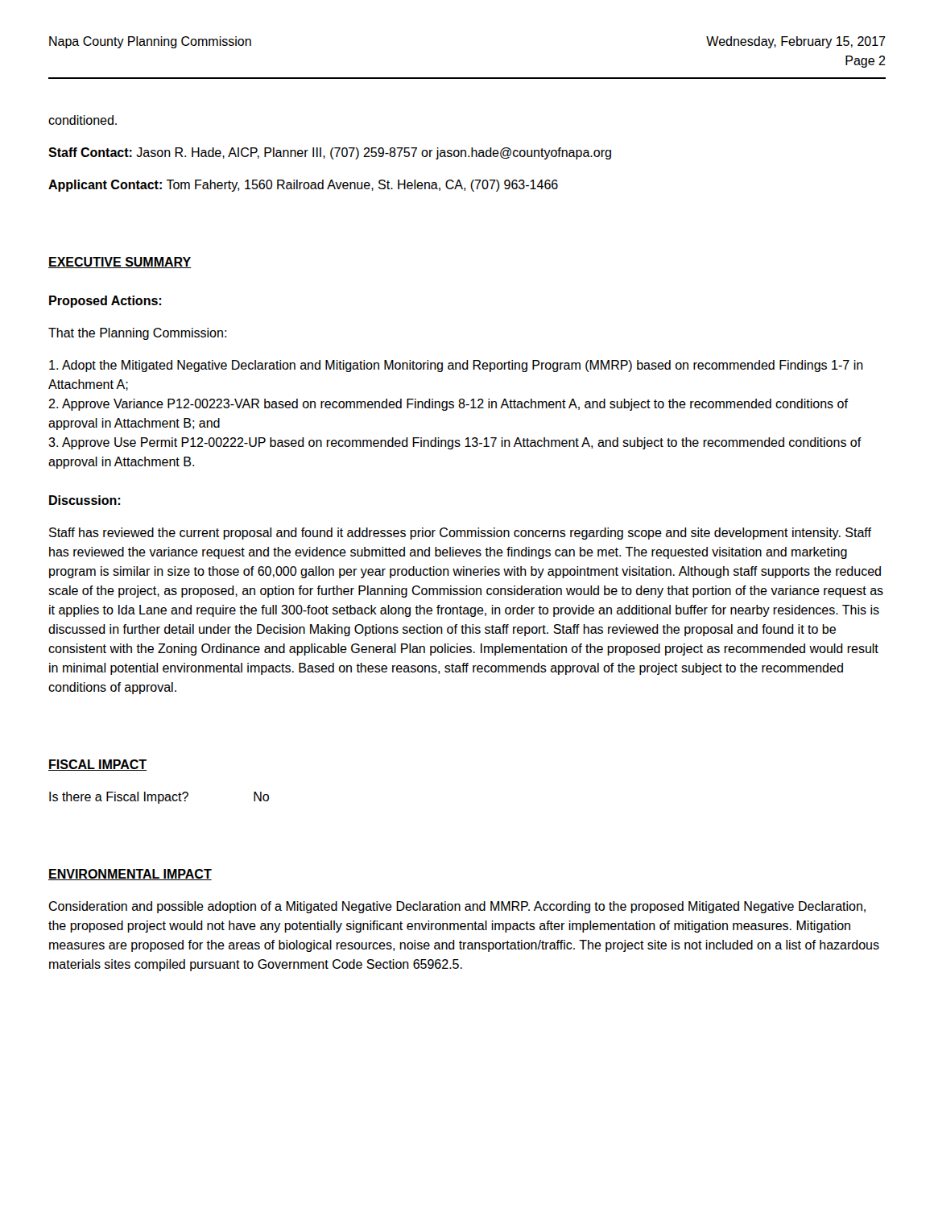Napa County Planning Commission
Wednesday, February 15, 2017
Page 2
conditioned.
Staff Contact: Jason R. Hade, AICP, Planner III, (707) 259-8757 or jason.hade@countyofnapa.org
Applicant Contact: Tom Faherty, 1560 Railroad Avenue, St. Helena, CA, (707) 963-1466
EXECUTIVE SUMMARY
Proposed Actions:
That the Planning Commission:
1. Adopt the Mitigated Negative Declaration and Mitigation Monitoring and Reporting Program (MMRP) based on recommended Findings 1-7 in Attachment A;
2. Approve Variance P12-00223-VAR based on recommended Findings 8-12 in Attachment A, and subject to the recommended conditions of approval in Attachment B; and
3. Approve Use Permit P12-00222-UP based on recommended Findings 13-17 in Attachment A, and subject to the recommended conditions of approval in Attachment B.
Discussion:
Staff has reviewed the current proposal and found it addresses prior Commission concerns regarding scope and site development intensity. Staff has reviewed the variance request and the evidence submitted and believes the findings can be met. The requested visitation and marketing program is similar in size to those of 60,000 gallon per year production wineries with by appointment visitation. Although staff supports the reduced scale of the project, as proposed, an option for further Planning Commission consideration would be to deny that portion of the variance request as it applies to Ida Lane and require the full 300-foot setback along the frontage, in order to provide an additional buffer for nearby residences. This is discussed in further detail under the Decision Making Options section of this staff report. Staff has reviewed the proposal and found it to be consistent with the Zoning Ordinance and applicable General Plan policies. Implementation of the proposed project as recommended would result in minimal potential environmental impacts. Based on these reasons, staff recommends approval of the project subject to the recommended conditions of approval.
FISCAL IMPACT
Is there a Fiscal Impact? No
ENVIRONMENTAL IMPACT
Consideration and possible adoption of a Mitigated Negative Declaration and MMRP. According to the proposed Mitigated Negative Declaration, the proposed project would not have any potentially significant environmental impacts after implementation of mitigation measures. Mitigation measures are proposed for the areas of biological resources, noise and transportation/traffic. The project site is not included on a list of hazardous materials sites compiled pursuant to Government Code Section 65962.5.